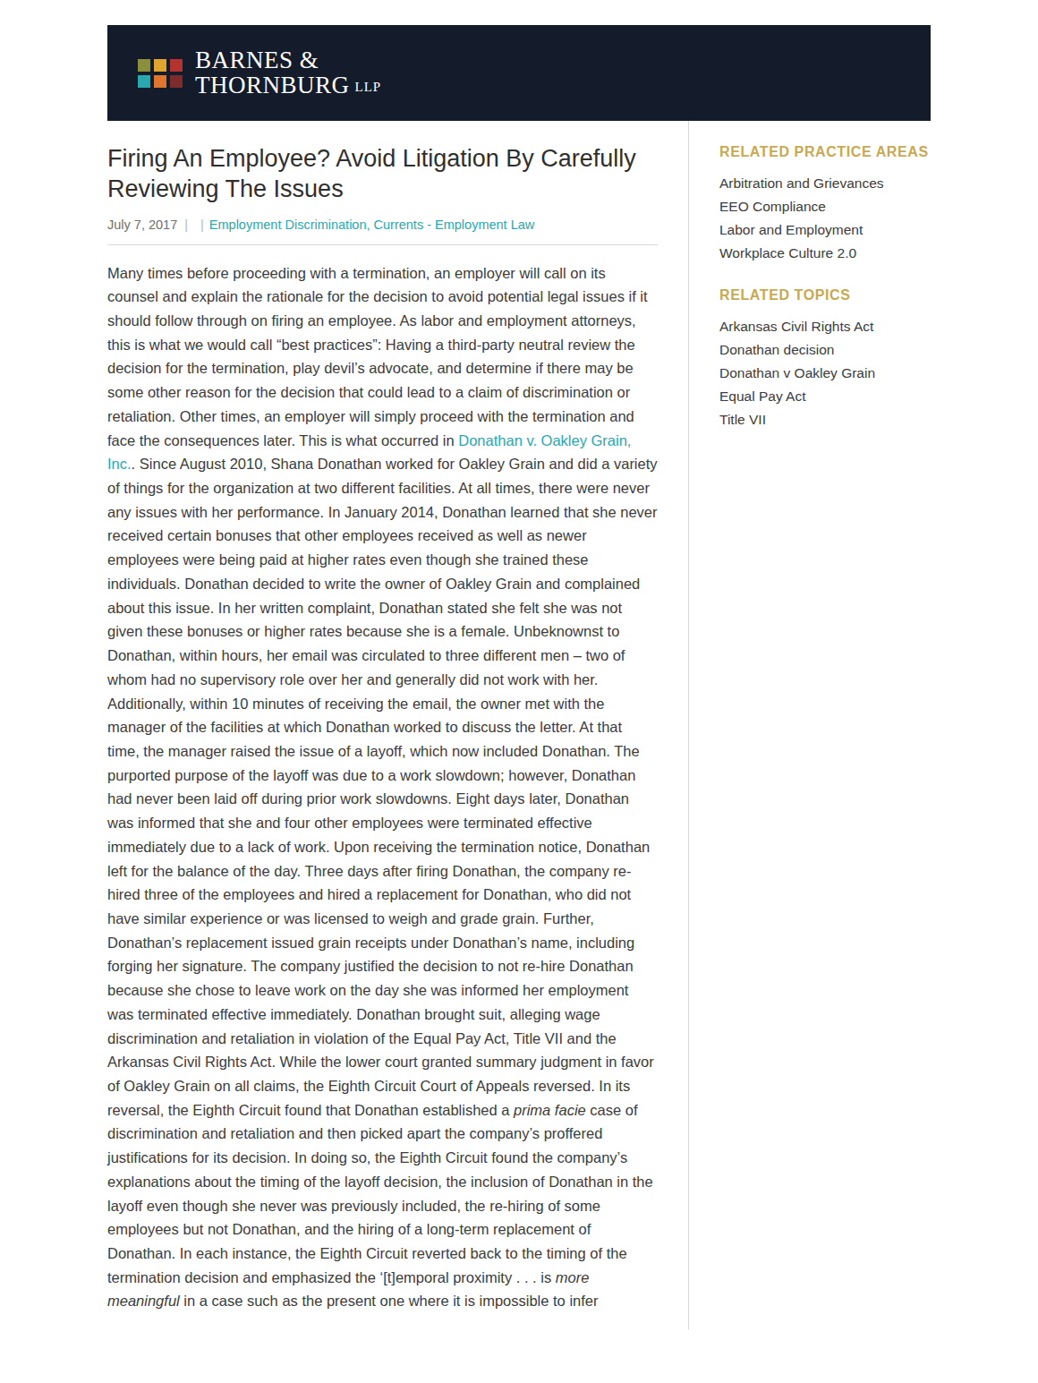BARNES & THORNBURGLLP
Firing An Employee? Avoid Litigation By Carefully Reviewing The Issues
July 7, 2017 | |Employment Discrimination, Currents - Employment Law
Many times before proceeding with a termination, an employer will call on its counsel and explain the rationale for the decision to avoid potential legal issues if it should follow through on firing an employee. As labor and employment attorneys, this is what we would call “best practices”: Having a third-party neutral review the decision for the termination, play devil’s advocate, and determine if there may be some other reason for the decision that could lead to a claim of discrimination or retaliation. Other times, an employer will simply proceed with the termination and face the consequences later. This is what occurred in Donathan v. Oakley Grain, Inc.. Since August 2010, Shana Donathan worked for Oakley Grain and did a variety of things for the organization at two different facilities. At all times, there were never any issues with her performance. In January 2014, Donathan learned that she never received certain bonuses that other employees received as well as newer employees were being paid at higher rates even though she trained these individuals. Donathan decided to write the owner of Oakley Grain and complained about this issue. In her written complaint, Donathan stated she felt she was not given these bonuses or higher rates because she is a female. Unbeknownst to Donathan, within hours, her email was circulated to three different men – two of whom had no supervisory role over her and generally did not work with her. Additionally, within 10 minutes of receiving the email, the owner met with the manager of the facilities at which Donathan worked to discuss the letter. At that time, the manager raised the issue of a layoff, which now included Donathan. The purported purpose of the layoff was due to a work slowdown; however, Donathan had never been laid off during prior work slowdowns. Eight days later, Donathan was informed that she and four other employees were terminated effective immediately due to a lack of work. Upon receiving the termination notice, Donathan left for the balance of the day. Three days after firing Donathan, the company re-hired three of the employees and hired a replacement for Donathan, who did not have similar experience or was licensed to weigh and grade grain. Further, Donathan’s replacement issued grain receipts under Donathan’s name, including forging her signature. The company justified the decision to not re-hire Donathan because she chose to leave work on the day she was informed her employment was terminated effective immediately. Donathan brought suit, alleging wage discrimination and retaliation in violation of the Equal Pay Act, Title VII and the Arkansas Civil Rights Act. While the lower court granted summary judgment in favor of Oakley Grain on all claims, the Eighth Circuit Court of Appeals reversed. In its reversal, the Eighth Circuit found that Donathan established a prima facie case of discrimination and retaliation and then picked apart the company’s proffered justifications for its decision. In doing so, the Eighth Circuit found the company’s explanations about the timing of the layoff decision, the inclusion of Donathan in the layoff even though she never was previously included, the re-hiring of some employees but not Donathan, and the hiring of a long-term replacement of Donathan. In each instance, the Eighth Circuit reverted back to the timing of the termination decision and emphasized the ‘[t]emporal proximity . . . is more meaningful in a case such as the present one where it is impossible to infer
Related Practice Areas
Arbitration and Grievances
EEO Compliance
Labor and Employment
Workplace Culture 2.0
Related Topics
Arkansas Civil Rights Act
Donathan decision
Donathan v Oakley Grain
Equal Pay Act
Title VII